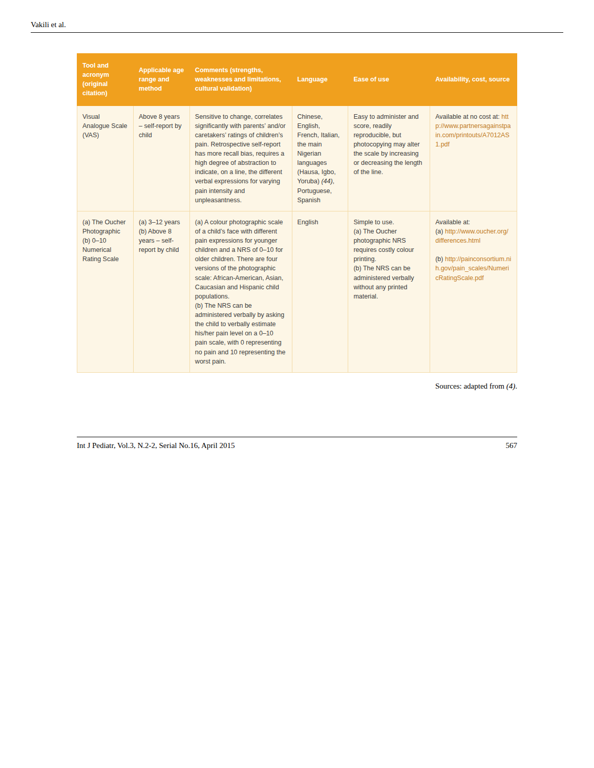Vakili et al.
| Tool and acronym (original citation) | Applicable age range and method | Comments (strengths, weaknesses and limitations, cultural validation) | Language | Ease of use | Availability, cost, source |
| --- | --- | --- | --- | --- | --- |
| Visual Analogue Scale (VAS) | Above 8 years – self-report by child | Sensitive to change, correlates significantly with parents’ and/or caretakers’ ratings of children’s pain. Retrospective self-report has more recall bias, requires a high degree of abstraction to indicate, on a line, the different verbal expressions for varying pain intensity and unpleasantness. | Chinese, English, French, Italian, the main Nigerian languages (Hausa, Igbo, Yoruba) (44) , Portuguese, Spanish | Easy to administer and score, readily reproducible, but photocopying may alter the scale by increasing or decreasing the length of the line. | Available at no cost at: http://www.partnersagainstpain.com/printouts/A7012AS1.pdf |
| (a) The Oucher Photographic (b) 0–10 Numerical Rating Scale | (a) 3–12 years (b) Above 8 years – self-report by child | (a) A colour photographic scale of a child’s face with different pain expressions for younger children and a NRS of 0–10 for older children. There are four versions of the photographic scale: African-American, Asian, Caucasian and Hispanic child populations. (b) The NRS can be administered verbally by asking the child to verbally estimate his/her pain level on a 0–10 pain scale, with 0 representing no pain and 10 representing the worst pain. | English | Simple to use. (a) The Oucher photographic NRS requires costly colour printing. (b) The NRS can be administered verbally without any printed material. | Available at: (a) http://www.oucher.org/differences.html (b) http://painconsortium.nih.gov/pain_scales/NumericRatingScale.pdf |
Sources: adapted from (4).
Int J Pediatr, Vol.3, N.2-2, Serial No.16, April 2015 567